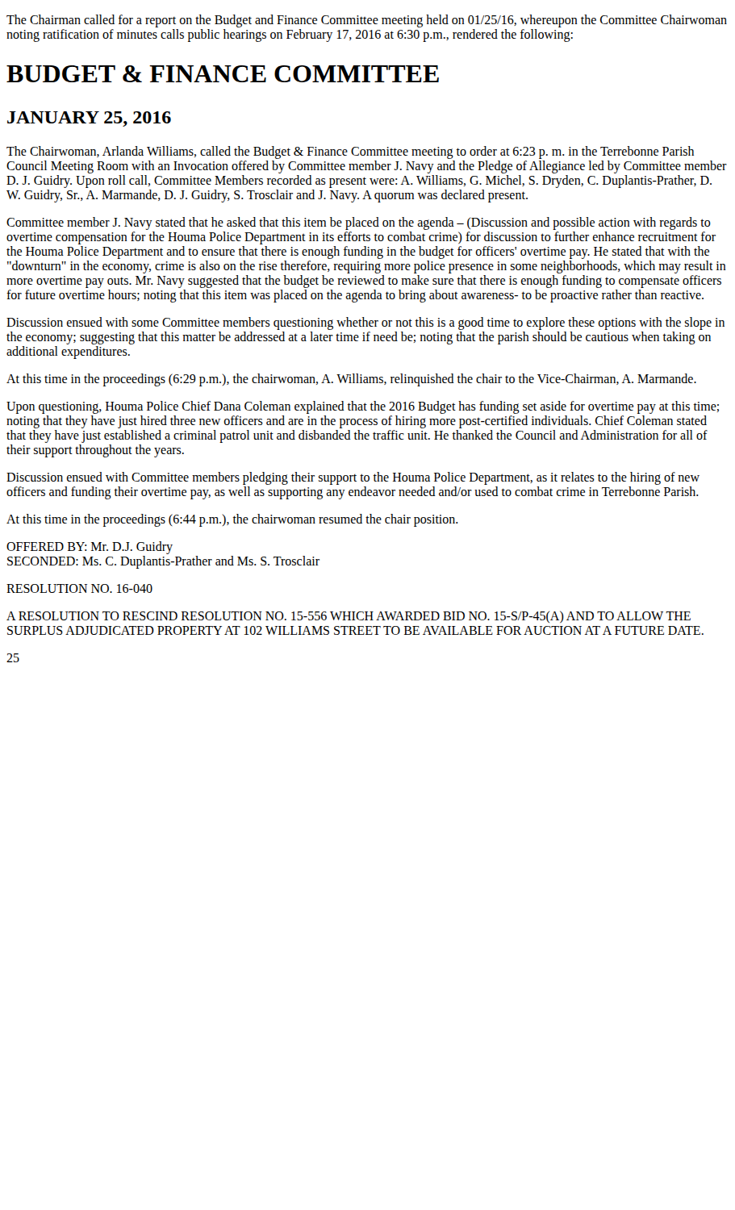The Chairman called for a report on the Budget and Finance Committee meeting held on 01/25/16, whereupon the Committee Chairwoman noting ratification of minutes calls public hearings on February 17, 2016 at 6:30 p.m., rendered the following:
BUDGET & FINANCE COMMITTEE
JANUARY 25, 2016
The Chairwoman, Arlanda Williams, called the Budget & Finance Committee meeting to order at 6:23 p. m. in the Terrebonne Parish Council Meeting Room with an Invocation offered by Committee member J. Navy and the Pledge of Allegiance led by Committee member D. J. Guidry. Upon roll call, Committee Members recorded as present were: A. Williams, G. Michel, S. Dryden, C. Duplantis-Prather, D. W. Guidry, Sr., A. Marmande, D. J. Guidry, S. Trosclair and J. Navy. A quorum was declared present.
Committee member J. Navy stated that he asked that this item be placed on the agenda – (Discussion and possible action with regards to overtime compensation for the Houma Police Department in its efforts to combat crime) for discussion to further enhance recruitment for the Houma Police Department and to ensure that there is enough funding in the budget for officers' overtime pay. He stated that with the "downturn" in the economy, crime is also on the rise therefore, requiring more police presence in some neighborhoods, which may result in more overtime pay outs. Mr. Navy suggested that the budget be reviewed to make sure that there is enough funding to compensate officers for future overtime hours; noting that this item was placed on the agenda to bring about awareness- to be proactive rather than reactive.
Discussion ensued with some Committee members questioning whether or not this is a good time to explore these options with the slope in the economy; suggesting that this matter be addressed at a later time if need be; noting that the parish should be cautious when taking on additional expenditures.
At this time in the proceedings (6:29 p.m.), the chairwoman, A. Williams, relinquished the chair to the Vice-Chairman, A. Marmande.
Upon questioning, Houma Police Chief Dana Coleman explained that the 2016 Budget has funding set aside for overtime pay at this time; noting that they have just hired three new officers and are in the process of hiring more post-certified individuals. Chief Coleman stated that they have just established a criminal patrol unit and disbanded the traffic unit. He thanked the Council and Administration for all of their support throughout the years.
Discussion ensued with Committee members pledging their support to the Houma Police Department, as it relates to the hiring of new officers and funding their overtime pay, as well as supporting any endeavor needed and/or used to combat crime in Terrebonne Parish.
At this time in the proceedings (6:44 p.m.), the chairwoman resumed the chair position.
OFFERED BY: Mr. D.J. Guidry
SECONDED: Ms. C. Duplantis-Prather and Ms. S. Trosclair
RESOLUTION NO. 16-040
A RESOLUTION TO RESCIND RESOLUTION NO. 15-556 WHICH AWARDED BID NO. 15-S/P-45(A) AND TO ALLOW THE SURPLUS ADJUDICATED PROPERTY AT 102 WILLIAMS STREET TO BE AVAILABLE FOR AUCTION AT A FUTURE DATE.
25